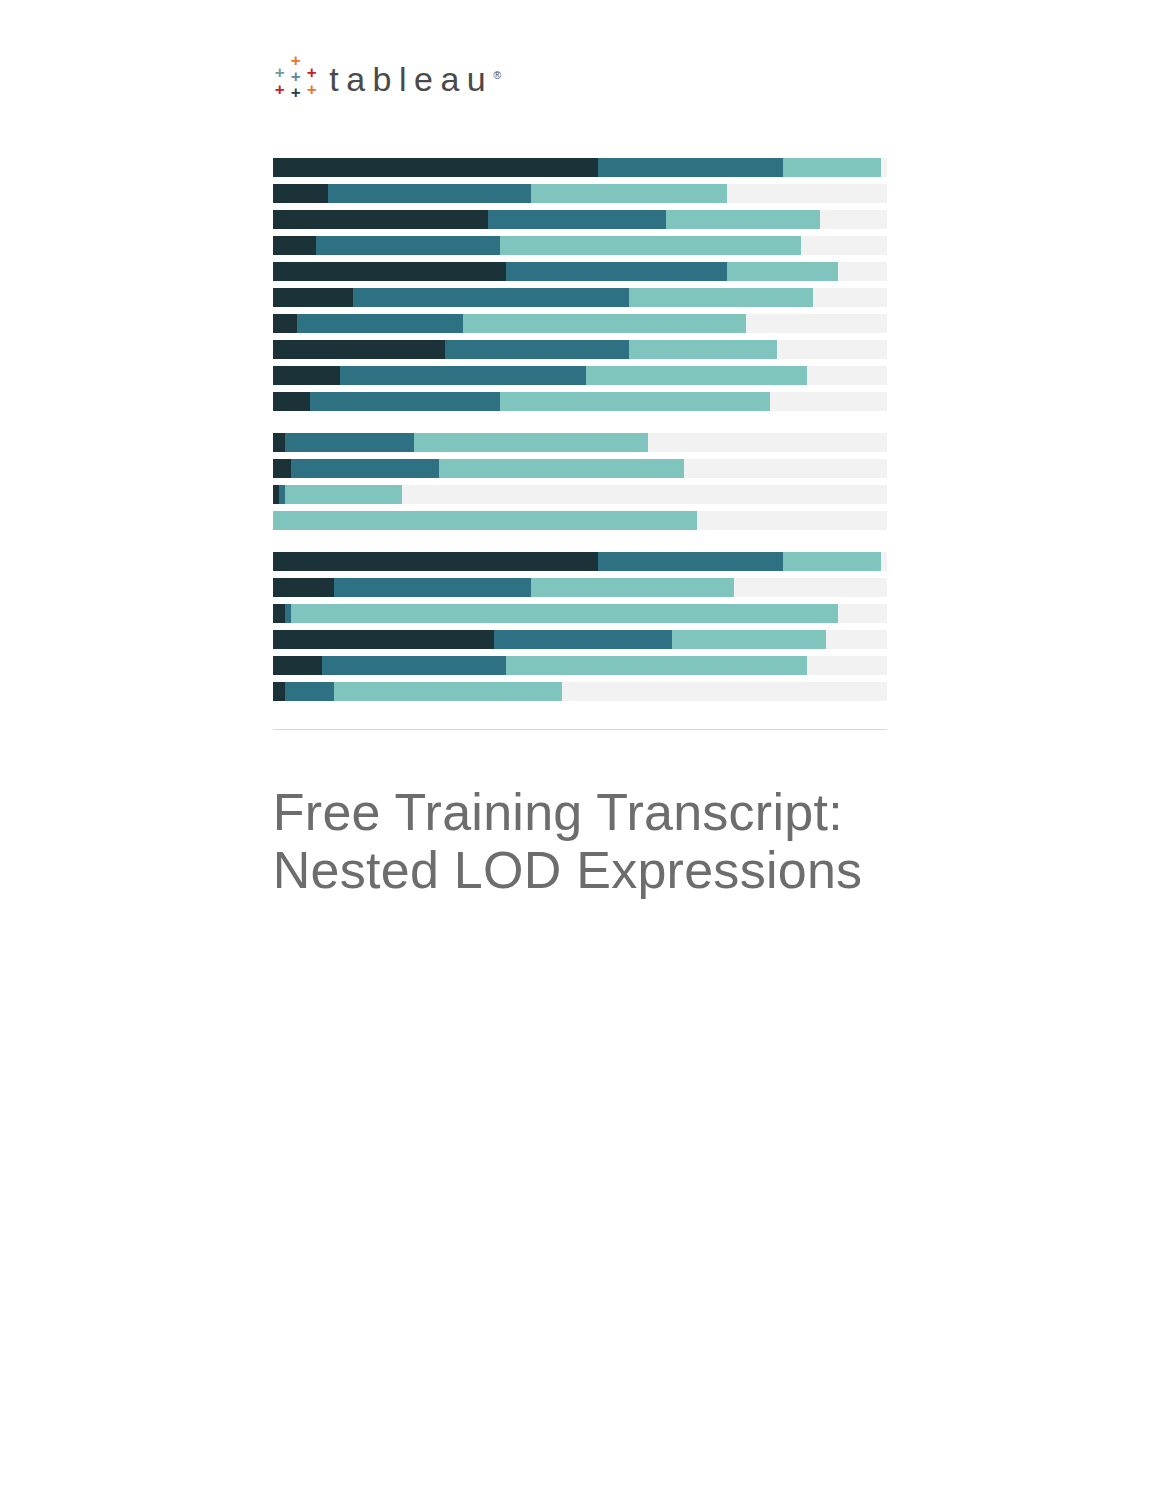+ + + + + + +
tableau®
Free Training Transcript: Nested LOD Expressions